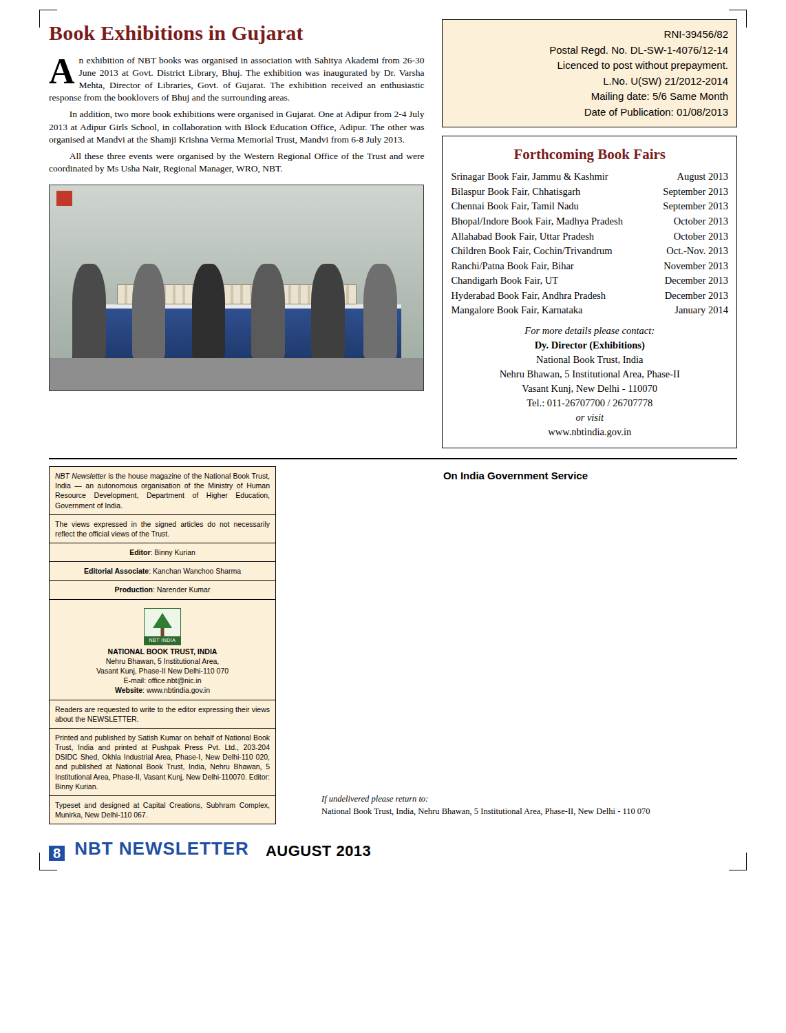Book Exhibitions in Gujarat
An exhibition of NBT books was organised in association with Sahitya Akademi from 26-30 June 2013 at Govt. District Library, Bhuj. The exhibition was inaugurated by Dr. Varsha Mehta, Director of Libraries, Govt. of Gujarat. The exhibition received an enthusiastic response from the booklovers of Bhuj and the surrounding areas.
In addition, two more book exhibitions were organised in Gujarat. One at Adipur from 2-4 July 2013 at Adipur Girls School, in collaboration with Block Education Office, Adipur. The other was organised at Mandvi at the Shamji Krishna Verma Memorial Trust, Mandvi from 6-8 July 2013.
All these three events were organised by the Western Regional Office of the Trust and were coordinated by Ms Usha Nair, Regional Manager, WRO, NBT.
RNI-39456/82
Postal Regd. No. DL-SW-1-4076/12-14
Licenced to post without prepayment.
L.No. U(SW) 21/2012-2014
Mailing date: 5/6 Same Month
Date of Publication: 01/08/2013
Forthcoming Book Fairs
| Srinagar Book Fair, Jammu & Kashmir | August 2013 |
| Bilaspur Book Fair, Chhatisgarh | September 2013 |
| Chennai Book Fair, Tamil Nadu | September 2013 |
| Bhopal/Indore Book Fair, Madhya Pradesh | October 2013 |
| Allahabad Book Fair, Uttar Pradesh | October 2013 |
| Children Book Fair, Cochin/Trivandrum | Oct.-Nov. 2013 |
| Ranchi/Patna Book Fair, Bihar | November 2013 |
| Chandigarh Book Fair, UT | December 2013 |
| Hyderabad Book Fair, Andhra Pradesh | December 2013 |
| Mangalore Book Fair, Karnataka | January 2014 |
For more details please contact:
Dy. Director (Exhibitions)
National Book Trust, India
Nehru Bhawan, 5 Institutional Area, Phase-II
Vasant Kunj, New Delhi - 110070
Tel.: 011-26707700 / 26707778
or visit
www.nbtindia.gov.in
NBT Newsletter is the house magazine of the National Book Trust, India — an autonomous organisation of the Ministry of Human Resource Development, Department of Higher Education, Government of India.
The views expressed in the signed articles do not necessarily reflect the official views of the Trust.
Editor: Binny Kurian
Editorial Associate: Kanchan Wanchoo Sharma
Production: Narender Kumar
NBT INDIA
NATIONAL BOOK TRUST, INDIA
Nehru Bhawan, 5 Institutional Area,
Vasant Kunj, Phase-II New Delhi-110 070
E-mail: office.nbt@nic.in
Website: www.nbtindia.gov.in
Readers are requested to write to the editor expressing their views about the NEWSLETTER.
Printed and published by Satish Kumar on behalf of National Book Trust, India and printed at Pushpak Press Pvt. Ltd., 203-204 DSIDC Shed, Okhla Industrial Area, Phase-I, New Delhi-110 020, and published at National Book Trust, India, Nehru Bhawan, 5 Institutional Area, Phase-II, Vasant Kunj, New Delhi-110070. Editor: Binny Kurian.
Typeset and designed at Capital Creations, Subhram Complex, Munirka, New Delhi-110 067.
On India Government Service
If undelivered please return to:
National Book Trust, India, Nehru Bhawan, 5 Institutional Area, Phase-II, New Delhi - 110 070
8 NBT NEWSLETTER AUGUST 2013